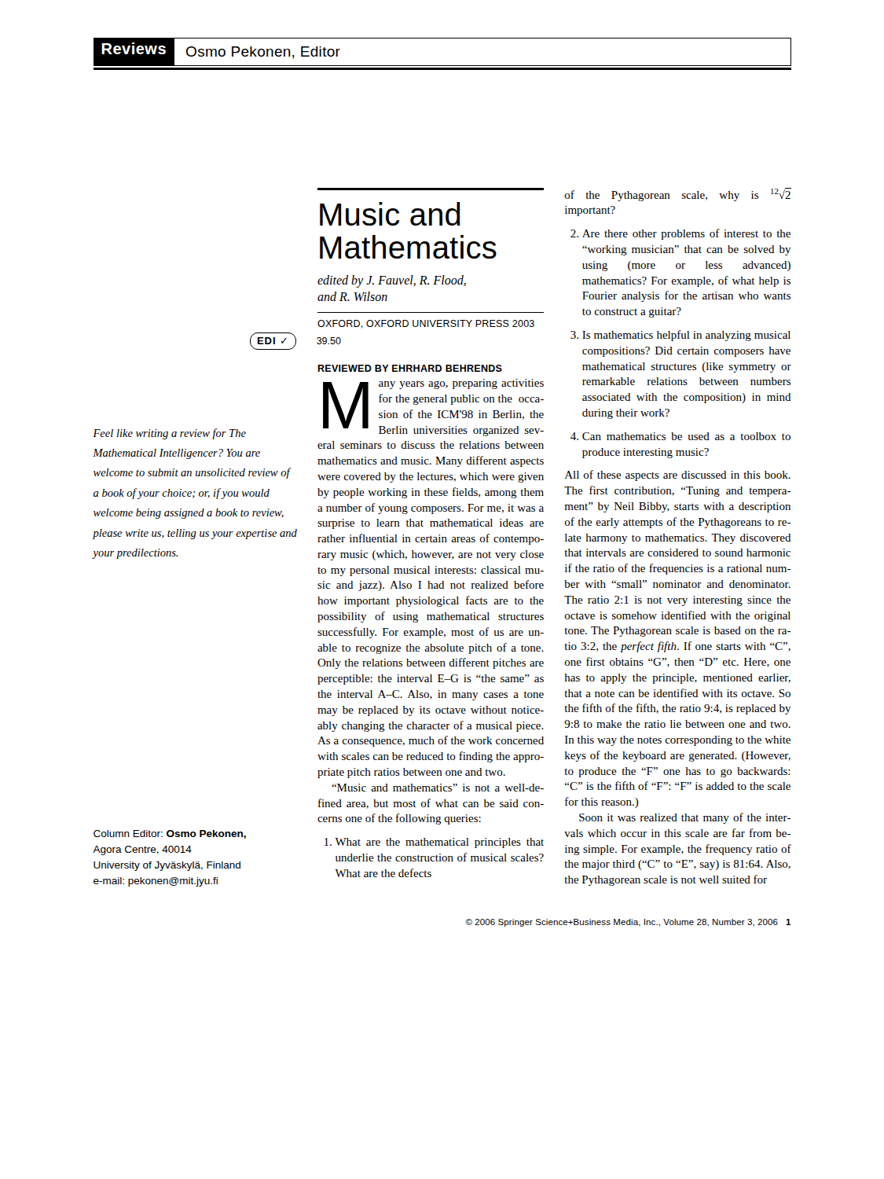Reviews
Osmo Pekonen, Editor
Feel like writing a review for The Mathematical Intelligencer? You are welcome to submit an unsolicited review of a book of your choice; or, if you would welcome being assigned a book to review, please write us, telling us your expertise and your predilections.
Column Editor: Osmo Pekonen,
Agora Centre, 40014
University of Jyväskylä, Finland
e-mail: pekonen@mit.jyu.fi
Music and
Mathematics
edited by J. Fauvel, R. Flood,
and R. Wilson
OXFORD, OXFORD UNIVERSITY PRESS 2003
EDI✓ 39.50
REVIEWED BY EHRHARD BEHRENDS
Many years ago, preparing activities for the general public on the occasion of the ICM'98 in Berlin, the Berlin universities organized several seminars to discuss the relations between mathematics and music. Many different aspects were covered by the lectures, which were given by people working in these fields, among them a number of young composers. For me, it was a surprise to learn that mathematical ideas are rather influential in certain areas of contemporary music (which, however, are not very close to my personal musical interests: classical music and jazz). Also I had not realized before how important physiological facts are to the possibility of using mathematical structures successfully. For example, most of us are unable to recognize the absolute pitch of a tone. Only the relations between different pitches are perceptible: the interval E–G is “the same” as the interval A–C. Also, in many cases a tone may be replaced by its octave without noticeably changing the character of a musical piece. As a consequence, much of the work concerned with scales can be reduced to finding the appropriate pitch ratios between one and two.
“Music and mathematics” is not a well-defined area, but most of what can be said concerns one of the following queries:
What are the mathematical principles that underlie the construction of musical scales? What are the defects
of the Pythagorean scale, why is 12√2 important?
Are there other problems of interest to the “working musician” that can be solved by using (more or less advanced) mathematics? For example, of what help is Fourier analysis for the artisan who wants to construct a guitar?
Is mathematics helpful in analyzing musical compositions? Did certain composers have mathematical structures (like symmetry or remarkable relations between numbers associated with the composition) in mind during their work?
Can mathematics be used as a toolbox to produce interesting music?
All of these aspects are discussed in this book. The first contribution, “Tuning and temperament” by Neil Bibby, starts with a description of the early attempts of the Pythagoreans to relate harmony to mathematics. They discovered that intervals are considered to sound harmonic if the ratio of the frequencies is a rational number with “small” nominator and denominator. The ratio 2:1 is not very interesting since the octave is somehow identified with the original tone. The Pythagorean scale is based on the ratio 3:2, the perfect fifth. If one starts with “C”, one first obtains “G”, then “D” etc. Here, one has to apply the principle, mentioned earlier, that a note can be identified with its octave. So the fifth of the fifth, the ratio 9:4, is replaced by 9:8 to make the ratio lie between one and two. In this way the notes corresponding to the white keys of the keyboard are generated. (However, to produce the “F” one has to go backwards: “C” is the fifth of “F”: “F” is added to the scale for this reason.)
Soon it was realized that many of the intervals which occur in this scale are far from being simple. For example, the frequency ratio of the major third (“C” to “E”, say) is 81:64. Also, the Pythagorean scale is not well suited for
© 2006 Springer Science+Business Media, Inc., Volume 28, Number 3, 20061